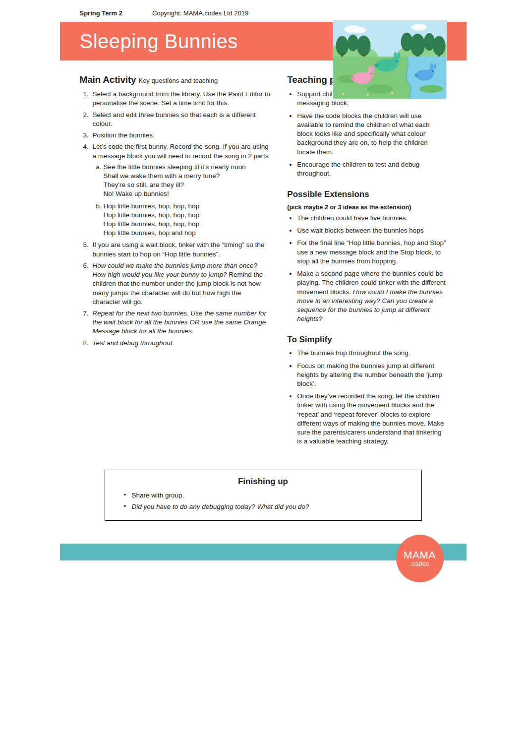Spring Term 2 Copyright: MAMA.codes Ltd 2019
Sleeping Bunnies
Main Activity Key questions and teaching
Select a background from the library. Use the Paint Editor to personalise the scene. Set a time limit for this.
Select and edit three bunnies so that each is a different colour.
Position the bunnies.
Let’s code the first bunny. Record the song. If you are using a message block you will need to record the song in 2 parts
See the little bunnies sleeping til it’s nearly noon Shall we wake them with a merry tune? They're so still, are they ill? No! Wake up bunnies!
Hop little bunnies, hop, hop, hop Hop little bunnies, hop, hop, hop Hop little bunnies, hop, hop, hop Hop little bunnies, hop and hop
If you are using a wait block, tinker with the “timing” so the bunnies start to hop on “Hop little bunnies”.
How could we make the bunnies jump more than once? How high would you like your bunny to jump? Remind the children that the number under the jump block is not how many jumps the character will do but how high the character will go.
Repeat for the next two bunnies. Use the same number for the wait block for all the bunnies OR use the same Orange Message block for all the bunnies.
Test and debug throughout.
Teaching points
Support children to use either the wait block or messaging block.
Have the code blocks the children will use available to remind the children of what each block looks like and specifically what colour background they are on, to help the children locate them.
Encourage the children to test and debug throughout.
Possible Extensions
(pick maybe 2 or 3 ideas as the extension)
The children could have five bunnies.
Use wait blocks between the bunnies hops
For the final line “Hop little bunnies, hop and Stop” use a new message block and the Stop block, to stop all the bunnies from hopping.
Make a second page where the bunnies could be playing. The children could tinker with the different movement blocks. How could I make the bunnies move in an interesting way? Can you create a sequence for the bunnies to jump at different heights?
To Simplify
The bunnies hop throughout the song.
Focus on making the bunnies jump at different heights by altering the number beneath the ‘jump block’.
Once they’ve recorded the song, let the children tinker with using the movement blocks and the ‘repeat’ and ‘repeat forever’ blocks to explore different ways of making the bunnies move. Make sure the parents/carers understand that tinkering is a valuable teaching strategy.
Finishing up
Share with group.
Did you have to do any debugging today? What did you do?
MAMA .codes